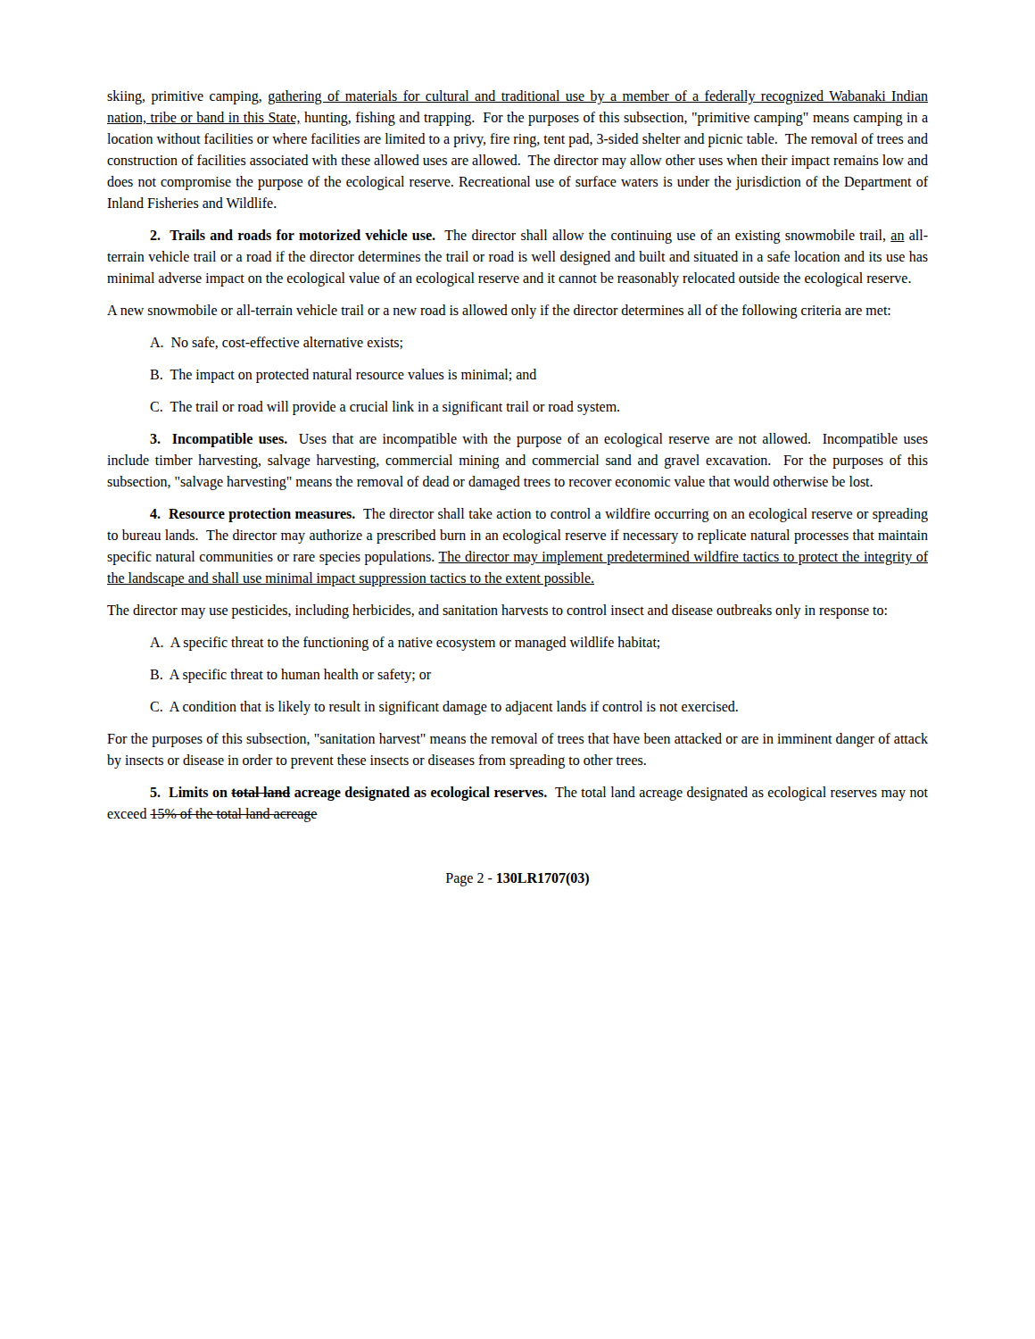skiing, primitive camping, gathering of materials for cultural and traditional use by a member of a federally recognized Wabanaki Indian nation, tribe or band in this State, hunting, fishing and trapping. For the purposes of this subsection, "primitive camping" means camping in a location without facilities or where facilities are limited to a privy, fire ring, tent pad, 3-sided shelter and picnic table. The removal of trees and construction of facilities associated with these allowed uses are allowed. The director may allow other uses when their impact remains low and does not compromise the purpose of the ecological reserve. Recreational use of surface waters is under the jurisdiction of the Department of Inland Fisheries and Wildlife.
2. Trails and roads for motorized vehicle use. The director shall allow the continuing use of an existing snowmobile trail, an all-terrain vehicle trail or a road if the director determines the trail or road is well designed and built and situated in a safe location and its use has minimal adverse impact on the ecological value of an ecological reserve and it cannot be reasonably relocated outside the ecological reserve.
A new snowmobile or all-terrain vehicle trail or a new road is allowed only if the director determines all of the following criteria are met:
A. No safe, cost-effective alternative exists;
B. The impact on protected natural resource values is minimal; and
C. The trail or road will provide a crucial link in a significant trail or road system.
3. Incompatible uses. Uses that are incompatible with the purpose of an ecological reserve are not allowed. Incompatible uses include timber harvesting, salvage harvesting, commercial mining and commercial sand and gravel excavation. For the purposes of this subsection, "salvage harvesting" means the removal of dead or damaged trees to recover economic value that would otherwise be lost.
4. Resource protection measures. The director shall take action to control a wildfire occurring on an ecological reserve or spreading to bureau lands. The director may authorize a prescribed burn in an ecological reserve if necessary to replicate natural processes that maintain specific natural communities or rare species populations. The director may implement predetermined wildfire tactics to protect the integrity of the landscape and shall use minimal impact suppression tactics to the extent possible.
The director may use pesticides, including herbicides, and sanitation harvests to control insect and disease outbreaks only in response to:
A. A specific threat to the functioning of a native ecosystem or managed wildlife habitat;
B. A specific threat to human health or safety; or
C. A condition that is likely to result in significant damage to adjacent lands if control is not exercised.
For the purposes of this subsection, "sanitation harvest" means the removal of trees that have been attacked or are in imminent danger of attack by insects or disease in order to prevent these insects or diseases from spreading to other trees.
5. Limits on total land acreage designated as ecological reserves. The total land acreage designated as ecological reserves may not exceed 15% of the total land acreage
Page 2 - 130LR1707(03)